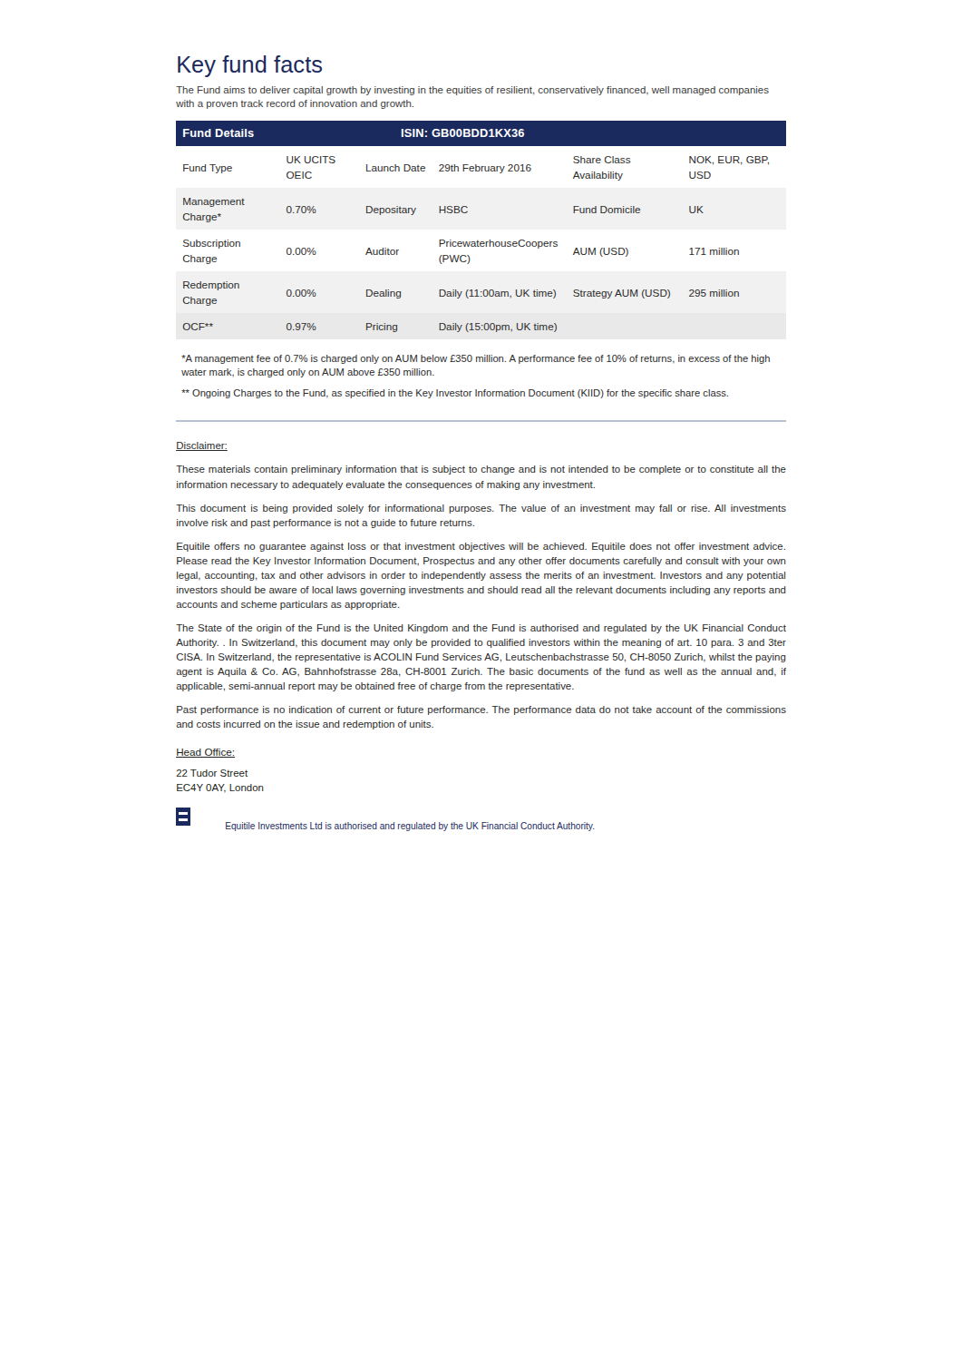Key fund facts
The Fund aims to deliver capital growth by investing in the equities of resilient, conservatively financed, well managed companies with a proven track record of innovation and growth.
| Fund Details | ISIN: GB00BDD1KX36 | |
| --- | --- | --- |
| Fund Type | UK UCITS OEIC | Launch Date | 29th February 2016 | Share Class Availability | NOK, EUR, GBP, USD |
| Management Charge* | 0.70% | Depositary | HSBC | Fund Domicile | UK |
| Subscription Charge | 0.00% | Auditor | PricewaterhouseCoopers (PWC) | AUM (USD) | 171 million |
| Redemption Charge | 0.00% | Dealing | Daily (11:00am, UK time) | Strategy AUM (USD) | 295 million |
| OCF** | 0.97% | Pricing | Daily (15:00pm, UK time) | | |
*A management fee of 0.7% is charged only on AUM below £350 million. A performance fee of 10% of returns, in excess of the high water mark, is charged only on AUM above £350 million.
** Ongoing Charges to the Fund, as specified in the Key Investor Information Document (KIID) for the specific share class.
Disclaimer:
These materials contain preliminary information that is subject to change and is not intended to be complete or to constitute all the information necessary to adequately evaluate the consequences of making any investment.
This document is being provided solely for informational purposes. The value of an investment may fall or rise. All investments involve risk and past performance is not a guide to future returns.
Equitile offers no guarantee against loss or that investment objectives will be achieved. Equitile does not offer investment advice. Please read the Key Investor Information Document, Prospectus and any other offer documents carefully and consult with your own legal, accounting, tax and other advisors in order to independently assess the merits of an investment. Investors and any potential investors should be aware of local laws governing investments and should read all the relevant documents including any reports and accounts and scheme particulars as appropriate.
The State of the origin of the Fund is the United Kingdom and the Fund is authorised and regulated by the UK Financial Conduct Authority. . In Switzerland, this document may only be provided to qualified investors within the meaning of art. 10 para. 3 and 3ter CISA. In Switzerland, the representative is ACOLIN Fund Services AG, Leutschenbachstrasse 50, CH-8050 Zurich, whilst the paying agent is Aquila & Co. AG, Bahnhofstrasse 28a, CH-8001 Zurich. The basic documents of the fund as well as the annual and, if applicable, semi-annual report may be obtained free of charge from the representative.
Past performance is no indication of current or future performance. The performance data do not take account of the commissions and costs incurred on the issue and redemption of units.
Head Office:
22 Tudor Street
EC4Y 0AY, London
Equitile Investments Ltd is authorised and regulated by the UK Financial Conduct Authority.